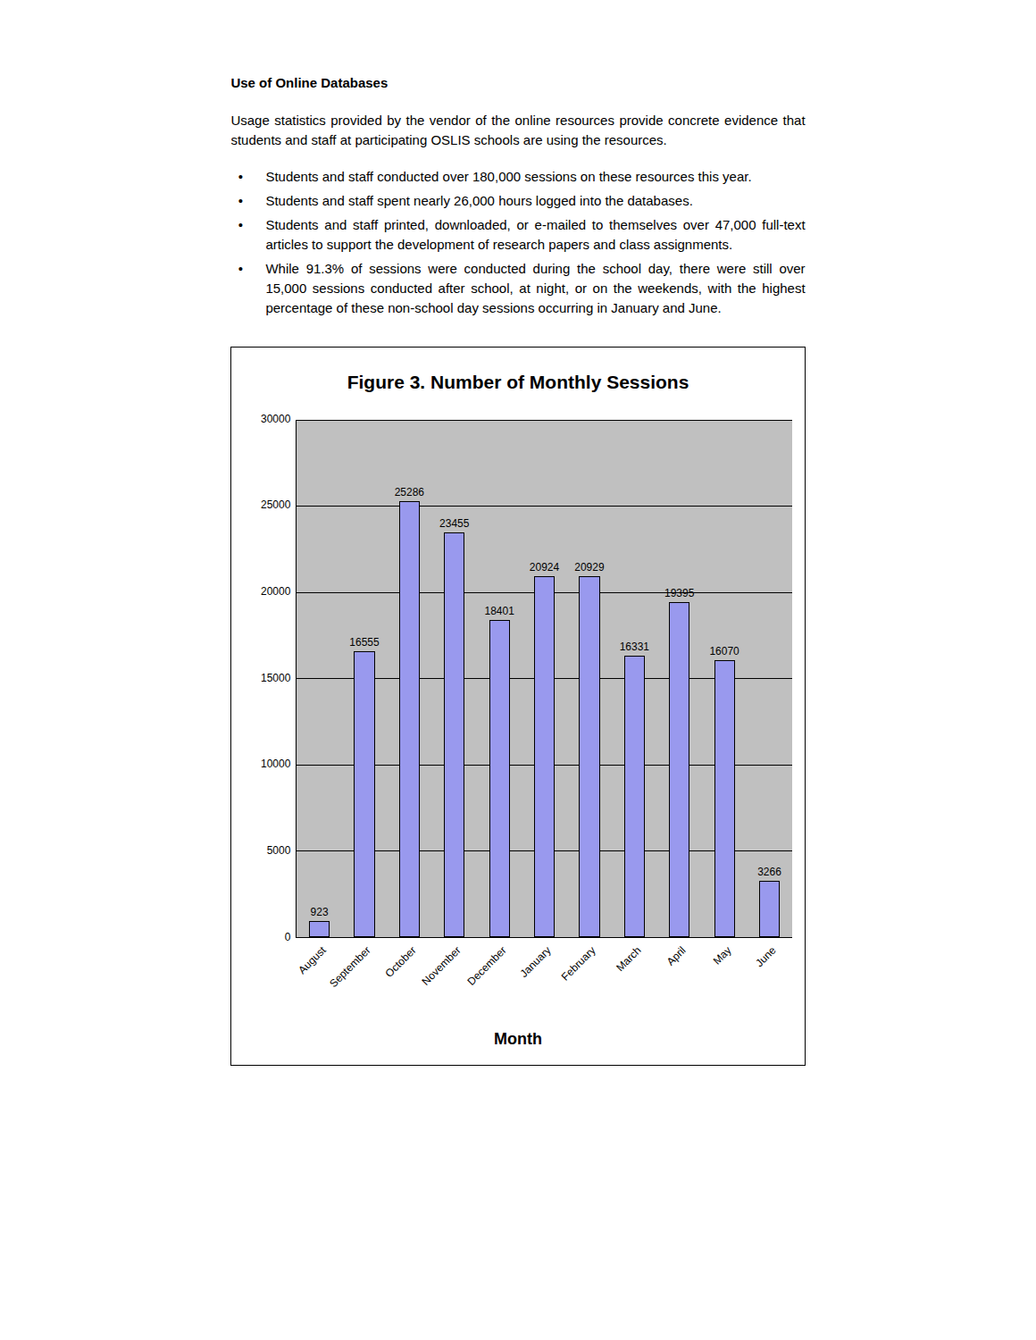Use of Online Databases
Usage statistics provided by the vendor of the online resources provide concrete evidence that students and staff at participating OSLIS schools are using the resources.
Students and staff conducted over 180,000 sessions on these resources this year.
Students and staff spent nearly 26,000 hours logged into the databases.
Students and staff printed, downloaded, or e-mailed to themselves over 47,000 full-text articles to support the development of research papers and class assignments.
While 91.3% of sessions were conducted during the school day, there were still over 15,000 sessions conducted after school, at night, or on the weekends, with the highest percentage of these non-school day sessions occurring in January and June.
Figure 3. Number of Monthly Sessions
30000
25000
20000
15000
10000
5000
0
923
16555
25286
23455
18401
20924
20929
16331
19395
16070
3266
August
September
October
November
December
January
February
March
April
May
June
Month